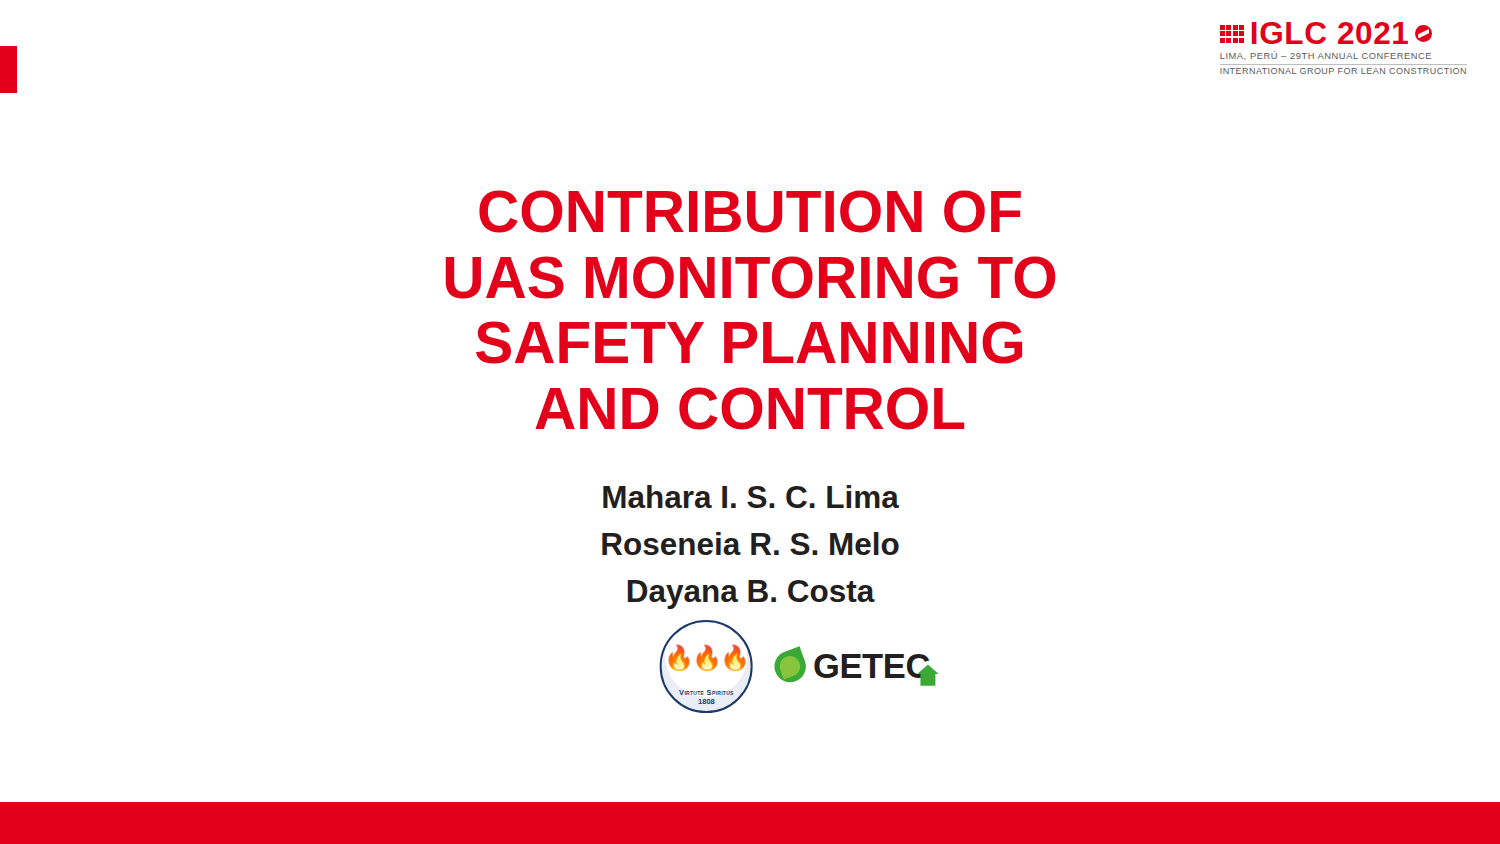IGLC 2021
LIMA, PERÚ – 29TH ANNUAL CONFERENCE
INTERNATIONAL GROUP FOR LEAN CONSTRUCTION
CONTRIBUTION OF UAS MONITORING TO SAFETY PLANNING AND CONTROL
Mahara I. S. C. Lima
Roseneia R. S. Melo
Dayana B. Costa
🔥🔥🔥
Virtute Spiritus
1808
GETEC